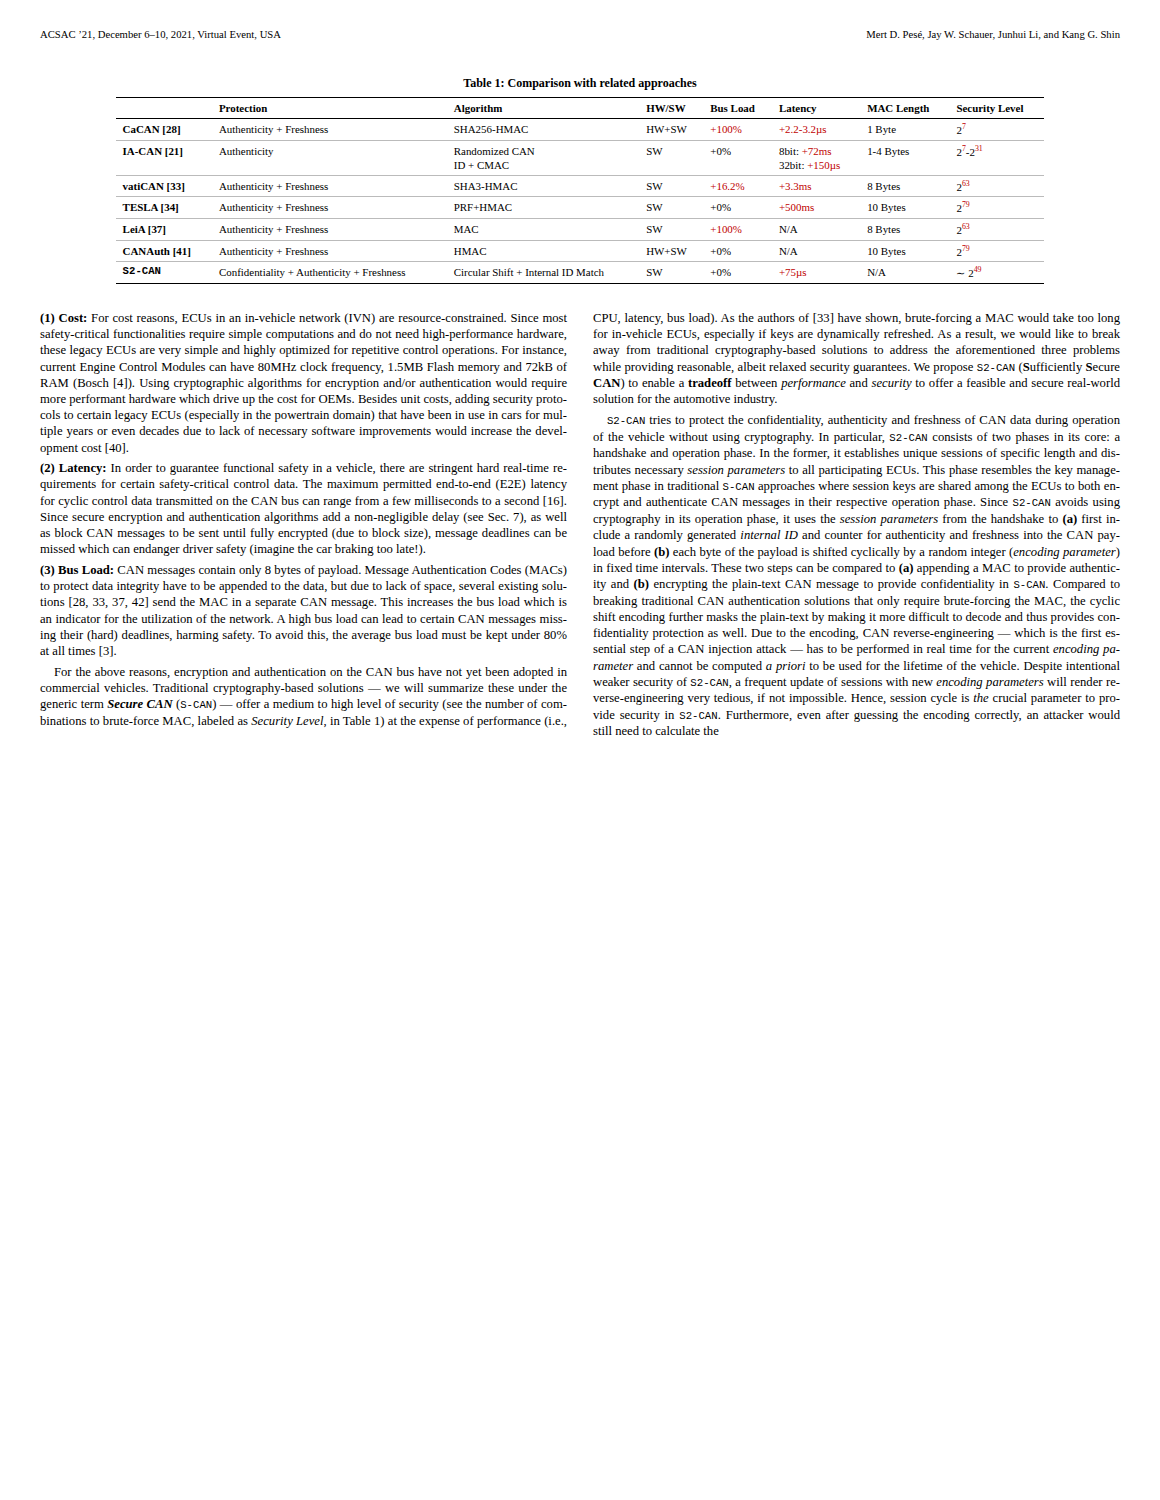ACSAC ’21, December 6–10, 2021, Virtual Event, USA
Mert D. Pesé, Jay W. Schauer, Junhui Li, and Kang G. Shin
Table 1: Comparison with related approaches
| | Protection | Algorithm | HW/SW | Bus Load | Latency | MAC Length | Security Level |
| --- | --- | --- | --- | --- | --- | --- | --- |
| CaCAN [28] | Authenticity + Freshness | SHA256-HMAC | HW+SW | +100% | +2.2-3.2µs | 1 Byte | 2 7 |
| IA-CAN [21] | Authenticity | Randomized CAN ID + CMAC | SW | +0% | 8bit: +72ms 32bit: +150µs | 1-4 Bytes | 2 7 -2 31 |
| vatiCAN [33] | Authenticity + Freshness | SHA3-HMAC | SW | +16.2% | +3.3ms | 8 Bytes | 2 63 |
| TESLA [34] | Authenticity + Freshness | PRF+HMAC | SW | +0% | +500ms | 10 Bytes | 2 79 |
| LeiA [37] | Authenticity + Freshness | MAC | SW | +100% | N/A | 8 Bytes | 2 63 |
| CANAuth [41] | Authenticity + Freshness | HMAC | HW+SW | +0% | N/A | 10 Bytes | 2 79 |
| S2-CAN | Confidentiality + Authenticity + Freshness | Circular Shift + Internal ID Match | SW | +0% | +75µs | N/A | ∼ 2 49 |
(1) Cost: For cost reasons, ECUs in an in-vehicle network (IVN) are resource-constrained. Since most safety-critical functionalities require simple computations and do not need high-performance hardware, these legacy ECUs are very simple and highly optimized for repetitive control operations. For instance, current Engine Control Modules can have 80MHz clock frequency, 1.5MB Flash memory and 72kB of RAM (Bosch [4]). Using cryptographic algorithms for encryption and/or authentication would require more performant hardware which drive up the cost for OEMs. Besides unit costs, adding security protocols to certain legacy ECUs (especially in the powertrain domain) that have been in use in cars for multiple years or even decades due to lack of necessary software improvements would increase the development cost [40].
(2) Latency: In order to guarantee functional safety in a vehicle, there are stringent hard real-time requirements for certain safety-critical control data. The maximum permitted end-to-end (E2E) latency for cyclic control data transmitted on the CAN bus can range from a few milliseconds to a second [16]. Since secure encryption and authentication algorithms add a non-negligible delay (see Sec. 7), as well as block CAN messages to be sent until fully encrypted (due to block size), message deadlines can be missed which can endanger driver safety (imagine the car braking too late!).
(3) Bus Load: CAN messages contain only 8 bytes of payload. Message Authentication Codes (MACs) to protect data integrity have to be appended to the data, but due to lack of space, several existing solutions [28, 33, 37, 42] send the MAC in a separate CAN message. This increases the bus load which is an indicator for the utilization of the network. A high bus load can lead to certain CAN messages missing their (hard) deadlines, harming safety. To avoid this, the average bus load must be kept under 80% at all times [3].
For the above reasons, encryption and authentication on the CAN bus have not yet been adopted in commercial vehicles. Traditional cryptography-based solutions — we will summarize these under the generic term Secure CAN (S-CAN) — offer a medium to high level of security (see the number of combinations to brute-force MAC, labeled as Security Level, in Table 1) at the expense of performance (i.e., CPU, latency, bus load). As the authors of [33] have shown, brute-forcing a MAC would take too long for in-vehicle ECUs, especially if keys are dynamically refreshed. As a result, we would like to break away from traditional cryptography-based solutions to address the aforementioned three problems while providing reasonable, albeit relaxed security guarantees. We propose S2-CAN (Sufficiently Secure CAN) to enable a tradeoff between performance and security to offer a feasible and secure real-world solution for the automotive industry.
S2-CAN tries to protect the confidentiality, authenticity and freshness of CAN data during operation of the vehicle without using cryptography. In particular, S2-CAN consists of two phases in its core: a handshake and operation phase. In the former, it establishes unique sessions of specific length and distributes necessary session parameters to all participating ECUs. This phase resembles the key management phase in traditional S-CAN approaches where session keys are shared among the ECUs to both encrypt and authenticate CAN messages in their respective operation phase. Since S2-CAN avoids using cryptography in its operation phase, it uses the session parameters from the handshake to (a) first include a randomly generated internal ID and counter for authenticity and freshness into the CAN payload before (b) each byte of the payload is shifted cyclically by a random integer (encoding parameter) in fixed time intervals. These two steps can be compared to (a) appending a MAC to provide authenticity and (b) encrypting the plain-text CAN message to provide confidentiality in S-CAN. Compared to breaking traditional CAN authentication solutions that only require brute-forcing the MAC, the cyclic shift encoding further masks the plain-text by making it more difficult to decode and thus provides confidentiality protection as well. Due to the encoding, CAN reverse-engineering — which is the first essential step of a CAN injection attack — has to be performed in real time for the current encoding parameter and cannot be computed a priori to be used for the lifetime of the vehicle. Despite intentional weaker security of S2-CAN, a frequent update of sessions with new encoding parameters will render reverse-engineering very tedious, if not impossible. Hence, session cycle is the crucial parameter to provide security in S2-CAN. Furthermore, even after guessing the encoding correctly, an attacker would still need to calculate the